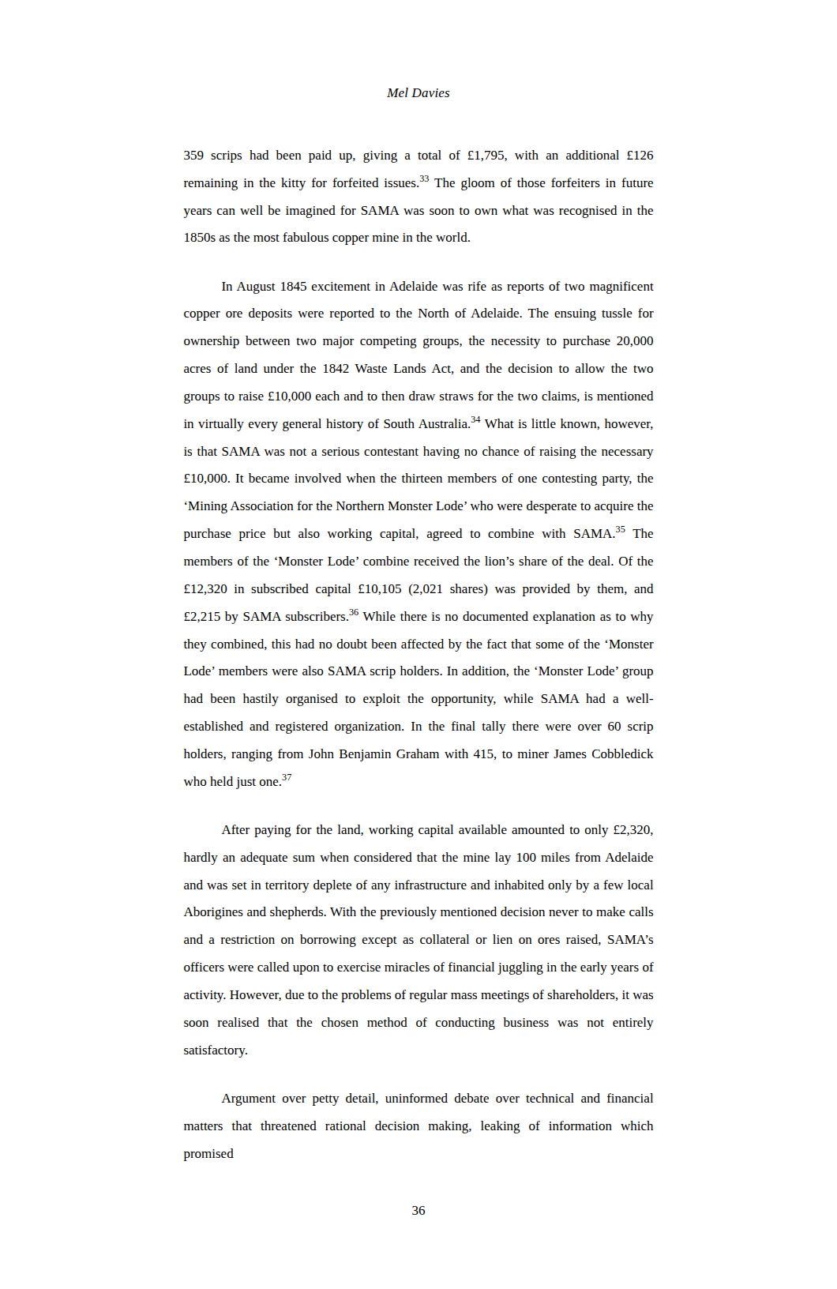Mel Davies
359 scrips had been paid up, giving a total of £1,795, with an additional £126 remaining in the kitty for forfeited issues.33 The gloom of those forfeiters in future years can well be imagined for SAMA was soon to own what was recognised in the 1850s as the most fabulous copper mine in the world.
In August 1845 excitement in Adelaide was rife as reports of two magnificent copper ore deposits were reported to the North of Adelaide. The ensuing tussle for ownership between two major competing groups, the necessity to purchase 20,000 acres of land under the 1842 Waste Lands Act, and the decision to allow the two groups to raise £10,000 each and to then draw straws for the two claims, is mentioned in virtually every general history of South Australia.34 What is little known, however, is that SAMA was not a serious contestant having no chance of raising the necessary £10,000. It became involved when the thirteen members of one contesting party, the ‘Mining Association for the Northern Monster Lode’ who were desperate to acquire the purchase price but also working capital, agreed to combine with SAMA.35 The members of the ‘Monster Lode’ combine received the lion’s share of the deal. Of the £12,320 in subscribed capital £10,105 (2,021 shares) was provided by them, and £2,215 by SAMA subscribers.36 While there is no documented explanation as to why they combined, this had no doubt been affected by the fact that some of the ‘Monster Lode’ members were also SAMA scrip holders. In addition, the ‘Monster Lode’ group had been hastily organised to exploit the opportunity, while SAMA had a well-established and registered organization. In the final tally there were over 60 scrip holders, ranging from John Benjamin Graham with 415, to miner James Cobbledick who held just one.37
After paying for the land, working capital available amounted to only £2,320, hardly an adequate sum when considered that the mine lay 100 miles from Adelaide and was set in territory deplete of any infrastructure and inhabited only by a few local Aborigines and shepherds. With the previously mentioned decision never to make calls and a restriction on borrowing except as collateral or lien on ores raised, SAMA’s officers were called upon to exercise miracles of financial juggling in the early years of activity. However, due to the problems of regular mass meetings of shareholders, it was soon realised that the chosen method of conducting business was not entirely satisfactory.
Argument over petty detail, uninformed debate over technical and financial matters that threatened rational decision making, leaking of information which promised
36